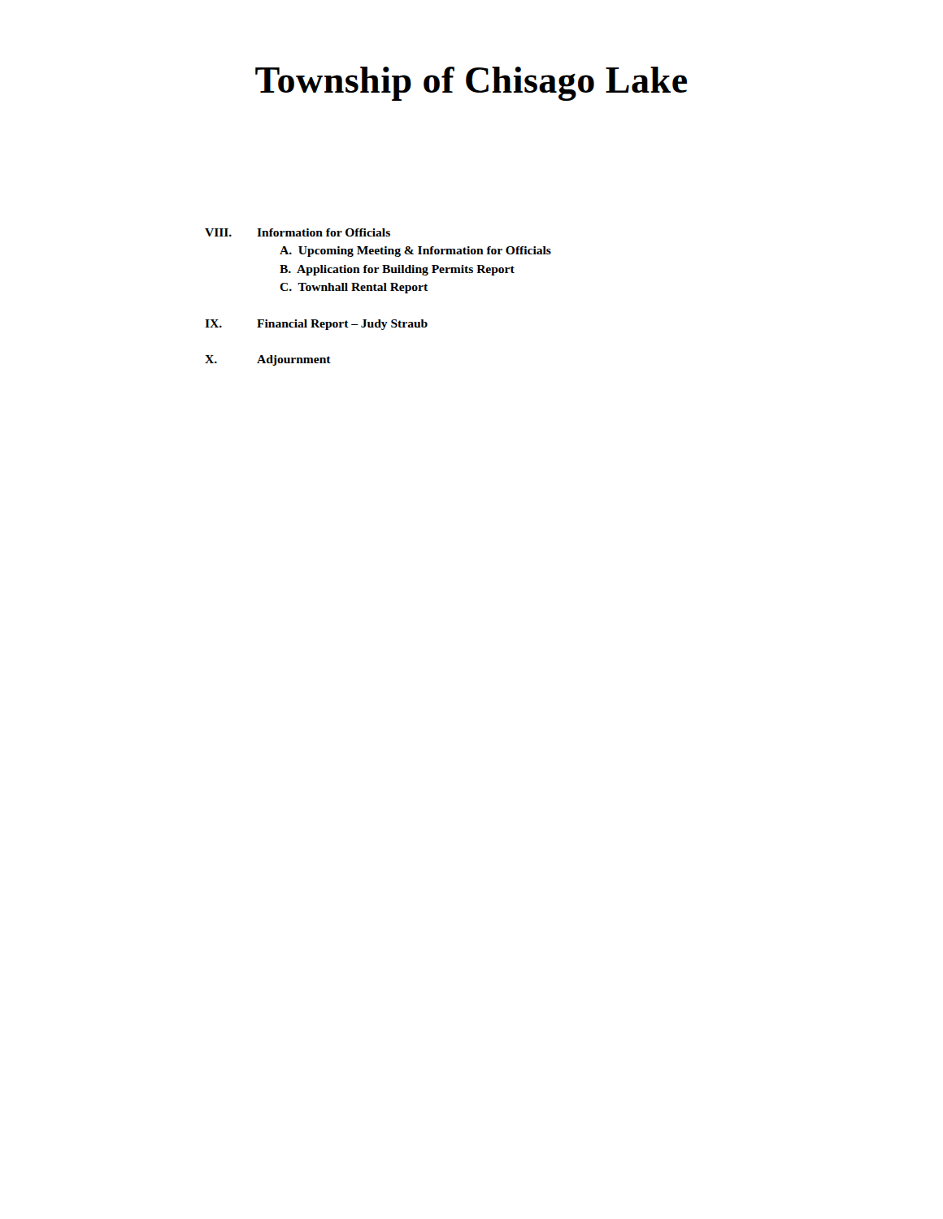Township of Chisago Lake
VIII.
Information for Officials
A. Upcoming Meeting & Information for Officials
B. Application for Building Permits Report
C. Townhall Rental Report
IX.
Financial Report – Judy Straub
X.
Adjournment